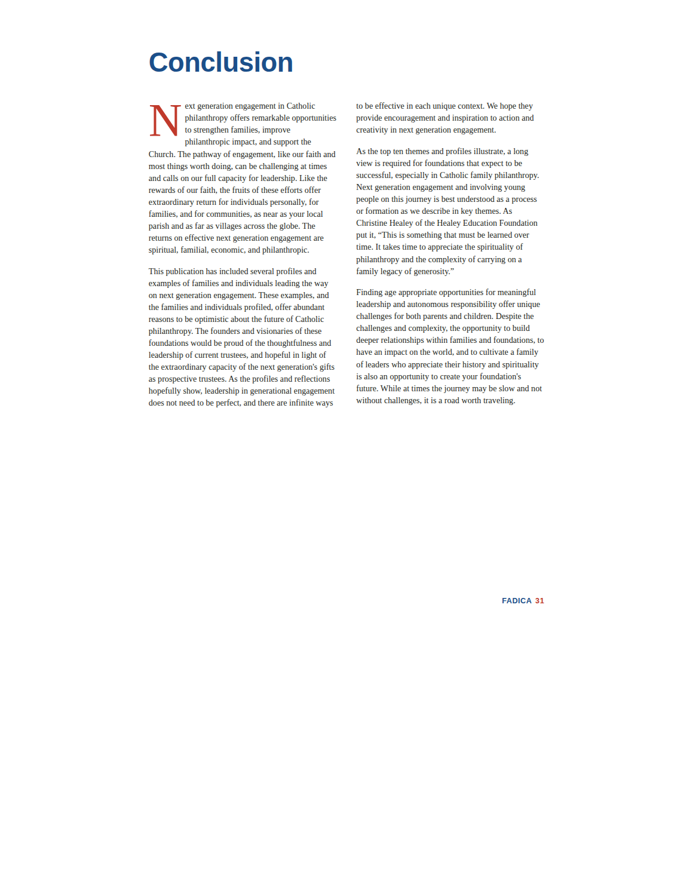Conclusion
Next generation engagement in Catholic philanthropy offers remarkable opportunities to strengthen families, improve philanthropic impact, and support the Church. The pathway of engagement, like our faith and most things worth doing, can be challenging at times and calls on our full capacity for leadership. Like the rewards of our faith, the fruits of these efforts offer extraordinary return for individuals personally, for families, and for communities, as near as your local parish and as far as villages across the globe. The returns on effective next generation engagement are spiritual, familial, economic, and philanthropic.
This publication has included several profiles and examples of families and individuals leading the way on next generation engagement. These examples, and the families and individuals profiled, offer abundant reasons to be optimistic about the future of Catholic philanthropy. The founders and visionaries of these foundations would be proud of the thoughtfulness and leadership of current trustees, and hopeful in light of the extraordinary capacity of the next generation's gifts as prospective trustees. As the profiles and reflections hopefully show, leadership in generational engagement does not need to be perfect, and there are infinite ways to be effective in each unique context. We hope they provide encouragement and inspiration to action and creativity in next generation engagement.
As the top ten themes and profiles illustrate, a long view is required for foundations that expect to be successful, especially in Catholic family philanthropy. Next generation engagement and involving young people on this journey is best understood as a process or formation as we describe in key themes. As Christine Healey of the Healey Education Foundation put it, “This is something that must be learned over time. It takes time to appreciate the spirituality of philanthropy and the complexity of carrying on a family legacy of generosity.”
Finding age appropriate opportunities for meaningful leadership and autonomous responsibility offer unique challenges for both parents and children. Despite the challenges and complexity, the opportunity to build deeper relationships within families and foundations, to have an impact on the world, and to cultivate a family of leaders who appreciate their history and spirituality is also an opportunity to create your foundation's future. While at times the journey may be slow and not without challenges, it is a road worth traveling.
FADICA31